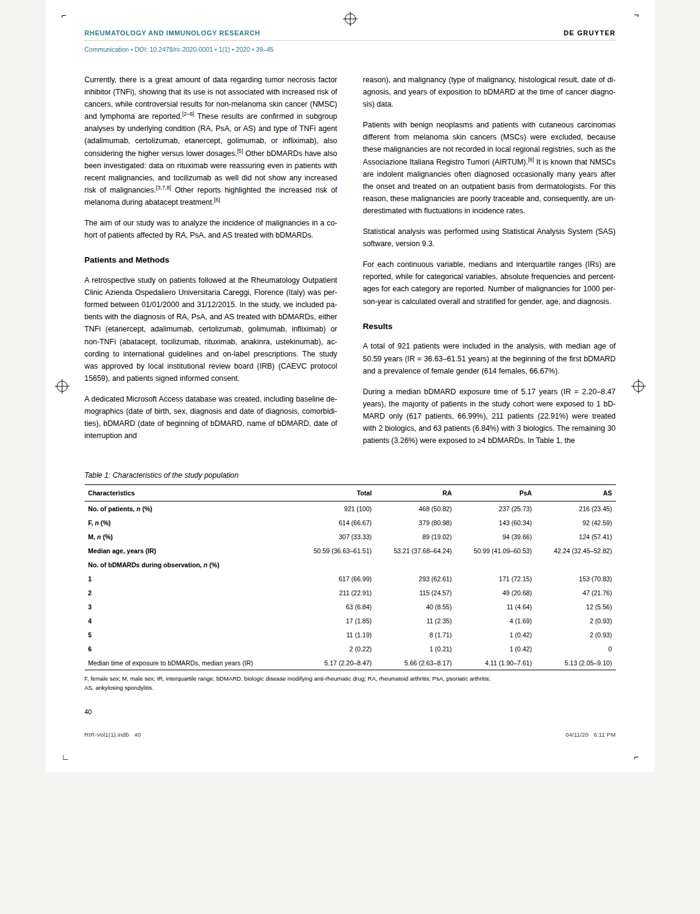⌐ ¬ ∟ ⌐
RHEUMATOLOGY AND IMMUNOLOGY RESEARCH DE GRUYTER
Communication • DOI: 10.2478/rir-2020-0001 • 1(1) • 2020 • 39–45
Currently, there is a great amount of data regarding tumor necrosis factor inhibitor (TNFi), showing that its use is not associated with increased risk of cancers, while controversial results for non-melanoma skin cancer (NMSC) and lymphoma are reported.[2–6] These results are confirmed in subgroup analyses by underlying condition (RA, PsA, or AS) and type of TNFi agent (adalimumab, certolizumab, etanercept, golimumab, or infliximab), also considering the higher versus lower dosages.[5] Other bDMARDs have also been investigated: data on rituximab were reassuring even in patients with recent malignancies, and tocilizumab as well did not show any increased risk of malignancies.[3,7,8] Other reports highlighted the increased risk of melanoma during abatacept treatment.[6]
The aim of our study was to analyze the incidence of malignancies in a cohort of patients affected by RA, PsA, and AS treated with bDMARDs.
Patients and Methods
A retrospective study on patients followed at the Rheumatology Outpatient Clinic Azienda Ospedaliero Universitaria Careggi, Florence (Italy) was performed between 01/01/2000 and 31/12/2015. In the study, we included patients with the diagnosis of RA, PsA, and AS treated with bDMARDs, either TNFi (etanercept, adalimumab, certolizumab, golimumab, infliximab) or non-TNFi (abatacept, tocilizumab, rituximab, anakinra, ustekinumab), according to international guidelines and on-label prescriptions. The study was approved by local institutional review board (IRB) (CAEVC protocol 15659), and patients signed informed consent.
A dedicated Microsoft Access database was created, including baseline demographics (date of birth, sex, diagnosis and date of diagnosis, comorbidities), bDMARD (date of beginning of bDMARD, name of bDMARD, date of interruption and
reason), and malignancy (type of malignancy, histological result, date of diagnosis, and years of exposition to bDMARD at the time of cancer diagnosis) data.
Patients with benign neoplasms and patients with cutaneous carcinomas different from melanoma skin cancers (MSCs) were excluded, because these malignancies are not recorded in local regional registries, such as the Associazione Italiana Registro Tumori (AIRTUM).[8] It is known that NMSCs are indolent malignancies often diagnosed occasionally many years after the onset and treated on an outpatient basis from dermatologists. For this reason, these malignancies are poorly traceable and, consequently, are underestimated with fluctuations in incidence rates.
Statistical analysis was performed using Statistical Analysis System (SAS) software, version 9.3.
For each continuous variable, medians and interquartile ranges (IRs) are reported, while for categorical variables, absolute frequencies and percentages for each category are reported. Number of malignancies for 1000 person-year is calculated overall and stratified for gender, age, and diagnosis.
Results
A total of 921 patients were included in the analysis, with median age of 50.59 years (IR = 36.63–61.51 years) at the beginning of the first bDMARD and a prevalence of female gender (614 females, 66.67%).
During a median bDMARD exposure time of 5.17 years (IR = 2.20–8.47 years), the majority of patients in the study cohort were exposed to 1 bDMARD only (617 patients, 66.99%), 211 patients (22.91%) were treated with 2 biologics, and 63 patients (6.84%) with 3 biologics. The remaining 30 patients (3.26%) were exposed to ≥4 bDMARDs. In Table 1, the
Table 1: Characteristics of the study population
| Characteristics | Total | RA | PsA | AS |
| --- | --- | --- | --- | --- |
| No. of patients, n (%) | 921 (100) | 468 (50.82) | 237 (25.73) | 216 (23.45) |
| F, n (%) | 614 (66.67) | 379 (80.98) | 143 (60.34) | 92 (42.59) |
| M, n (%) | 307 (33.33) | 89 (19.02) | 94 (39.66) | 124 (57.41) |
| Median age, years (IR) | 50.59 (36.63–61.51) | 53.21 (37.68–64.24) | 50.99 (41.09–60.53) | 42.24 (32.45–52.82) |
| No. of bDMARDs during observation, n (%) | | | | |
| 1 | 617 (66.99) | 293 (62.61) | 171 (72.15) | 153 (70.83) |
| 2 | 211 (22.91) | 115 (24.57) | 49 (20.68) | 47 (21.76) |
| 3 | 63 (6.84) | 40 (8.55) | 11 (4.64) | 12 (5.56) |
| 4 | 17 (1.85) | 11 (2.35) | 4 (1.69) | 2 (0.93) |
| 5 | 11 (1.19) | 8 (1.71) | 1 (0.42) | 2 (0.93) |
| 6 | 2 (0.22) | 1 (0.21) | 1 (0.42) | 0 |
| Median time of exposure to bDMARDs, median years (IR) | 5.17 (2.20–8.47) | 5.66 (2.63–8.17) | 4.11 (1.90–7.61) | 5.13 (2.05–9.10) |
F, female sex; M, male sex; IR, interquartile range; bDMARD, biologic disease modifying anti-rheumatic drug; RA, rheumatoid arthritis; PsA, psoriatic arthritis;
AS, ankylosing spondylitis.
40
RIR-Vol1(1).indb 40 04/11/20 6:11 PM